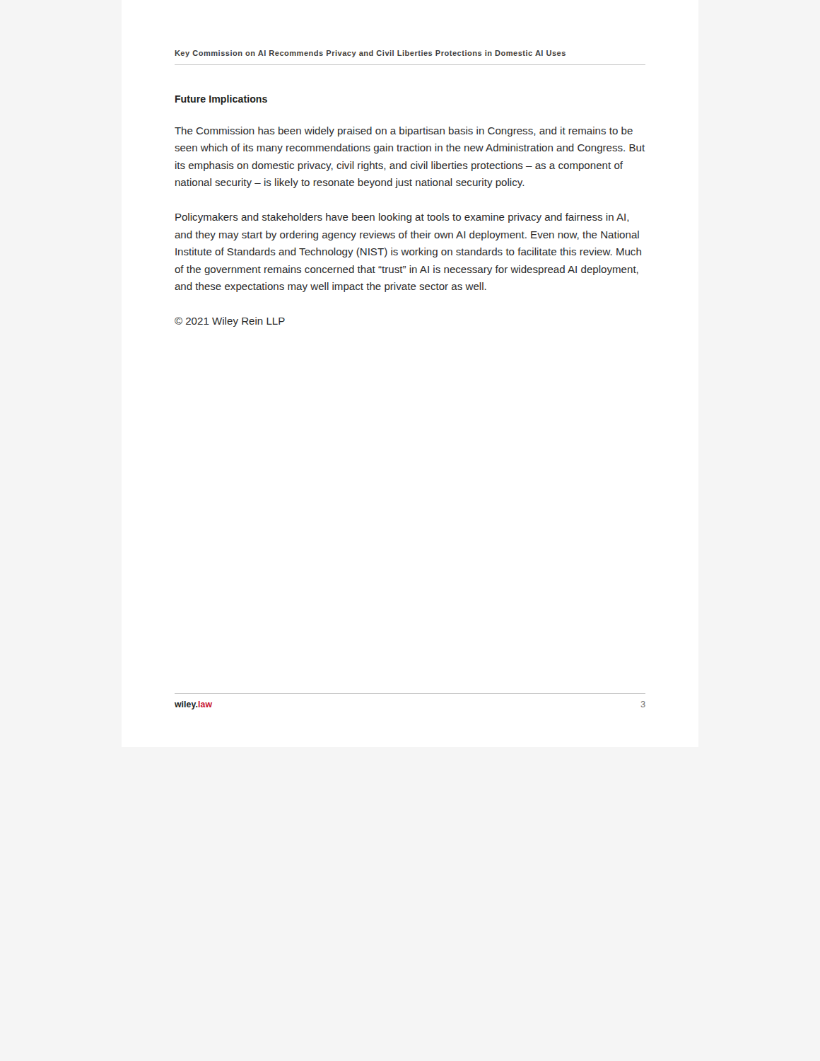Key Commission on AI Recommends Privacy and Civil Liberties Protections in Domestic AI Uses
Future Implications
The Commission has been widely praised on a bipartisan basis in Congress, and it remains to be seen which of its many recommendations gain traction in the new Administration and Congress. But its emphasis on domestic privacy, civil rights, and civil liberties protections – as a component of national security – is likely to resonate beyond just national security policy.
Policymakers and stakeholders have been looking at tools to examine privacy and fairness in AI, and they may start by ordering agency reviews of their own AI deployment. Even now, the National Institute of Standards and Technology (NIST) is working on standards to facilitate this review. Much of the government remains concerned that “trust” in AI is necessary for widespread AI deployment, and these expectations may well impact the private sector as well.
© 2021 Wiley Rein LLP
wiley. law 3